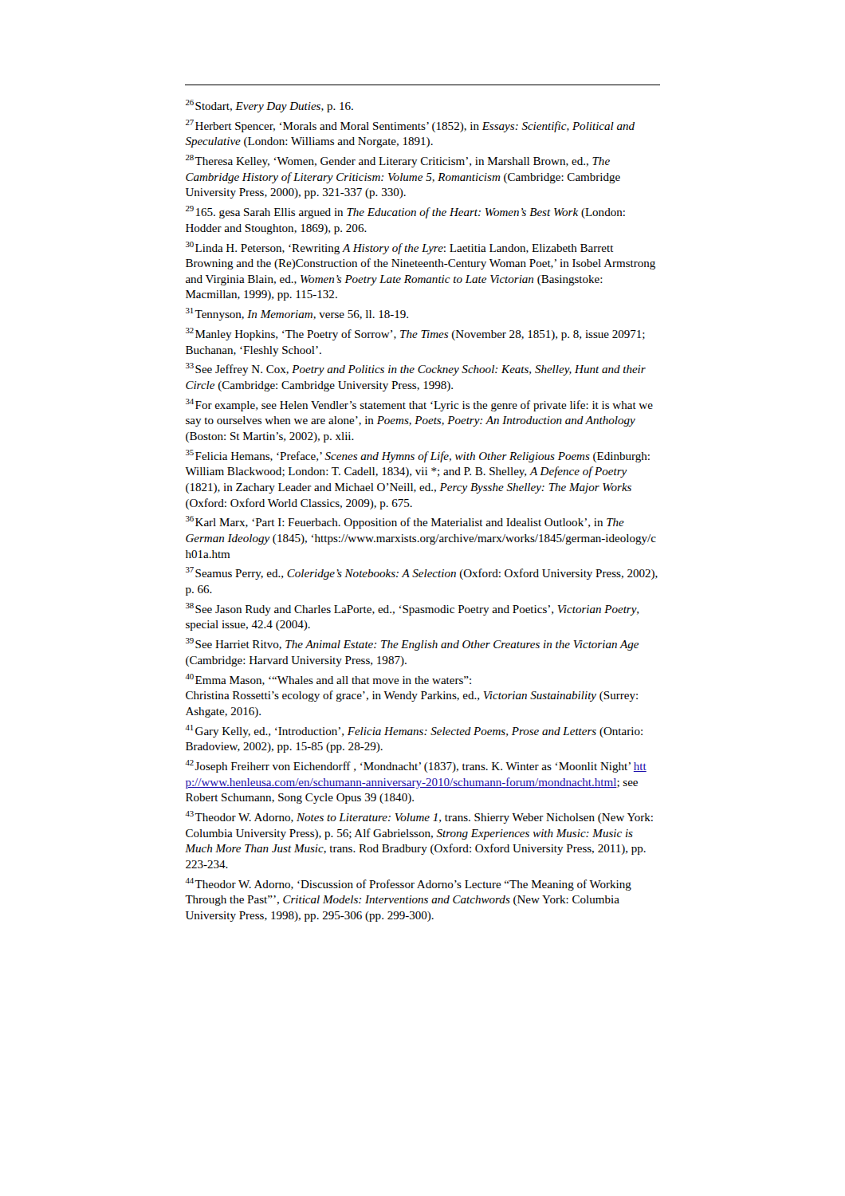26Stodart, Every Day Duties, p. 16.
27Herbert Spencer, ‘Morals and Moral Sentiments’ (1852), in Essays: Scientific, Political and Speculative (London: Williams and Norgate, 1891).
28Theresa Kelley, ‘Women, Gender and Literary Criticism’, in Marshall Brown, ed., The Cambridge History of Literary Criticism: Volume 5, Romanticism (Cambridge: Cambridge University Press, 2000), pp. 321-337 (p. 330).
29165. gesa Sarah Ellis argued in The Education of the Heart: Women’s Best Work (London: Hodder and Stoughton, 1869), p. 206.
30Linda H. Peterson, ‘Rewriting A History of the Lyre: Laetitia Landon, Elizabeth Barrett Browning and the (Re)Construction of the Nineteenth-Century Woman Poet,’ in Isobel Armstrong and Virginia Blain, ed., Women’s Poetry Late Romantic to Late Victorian (Basingstoke: Macmillan, 1999), pp. 115-132.
31Tennyson, In Memoriam, verse 56, ll. 18-19.
32Manley Hopkins, ‘The Poetry of Sorrow’, The Times (November 28, 1851), p. 8, issue 20971; Buchanan, ‘Fleshly School’.
33See Jeffrey N. Cox, Poetry and Politics in the Cockney School: Keats, Shelley, Hunt and their Circle (Cambridge: Cambridge University Press, 1998).
34For example, see Helen Vendler’s statement that ‘Lyric is the genre of private life: it is what we say to ourselves when we are alone’, in Poems, Poets, Poetry: An Introduction and Anthology (Boston: St Martin’s, 2002), p. xlii.
35Felicia Hemans, ‘Preface,’ Scenes and Hymns of Life, with Other Religious Poems (Edinburgh: William Blackwood; London: T. Cadell, 1834), vii *; and P. B. Shelley, A Defence of Poetry (1821), in Zachary Leader and Michael O’Neill, ed., Percy Bysshe Shelley: The Major Works (Oxford: Oxford World Classics, 2009), p. 675.
36Karl Marx, ‘Part I: Feuerbach. Opposition of the Materialist and Idealist Outlook’, in The German Ideology (1845), ‘https://www.marxists.org/archive/marx/works/1845/german-ideology/ch01a.htm
37Seamus Perry, ed., Coleridge’s Notebooks: A Selection (Oxford: Oxford University Press, 2002), p. 66.
38See Jason Rudy and Charles LaPorte, ed., ‘Spasmodic Poetry and Poetics’, Victorian Poetry, special issue, 42.4 (2004).
39See Harriet Ritvo, The Animal Estate: The English and Other Creatures in the Victorian Age (Cambridge: Harvard University Press, 1987).
40Emma Mason, ‘“Whales and all that move in the waters”:
Christina Rossetti’s ecology of grace’, in Wendy Parkins, ed., Victorian Sustainability (Surrey: Ashgate, 2016).
41Gary Kelly, ed., ‘Introduction’, Felicia Hemans: Selected Poems, Prose and Letters (Ontario: Bradoview, 2002), pp. 15-85 (pp. 28-29).
42Joseph Freiherr von Eichendorff , ‘Mondnacht’ (1837), trans. K. Winter as ‘Moonlit Night’ http://www.henleusa.com/en/schumann-anniversary-2010/schumann-forum/mondnacht.html; see Robert Schumann, Song Cycle Opus 39 (1840).
43Theodor W. Adorno, Notes to Literature: Volume 1, trans. Shierry Weber Nicholsen (New York: Columbia University Press), p. 56; Alf Gabrielsson, Strong Experiences with Music: Music is Much More Than Just Music, trans. Rod Bradbury (Oxford: Oxford University Press, 2011), pp. 223-234.
44Theodor W. Adorno, ‘Discussion of Professor Adorno’s Lecture “The Meaning of Working Through the Past”’, Critical Models: Interventions and Catchwords (New York: Columbia University Press, 1998), pp. 295-306 (pp. 299-300).